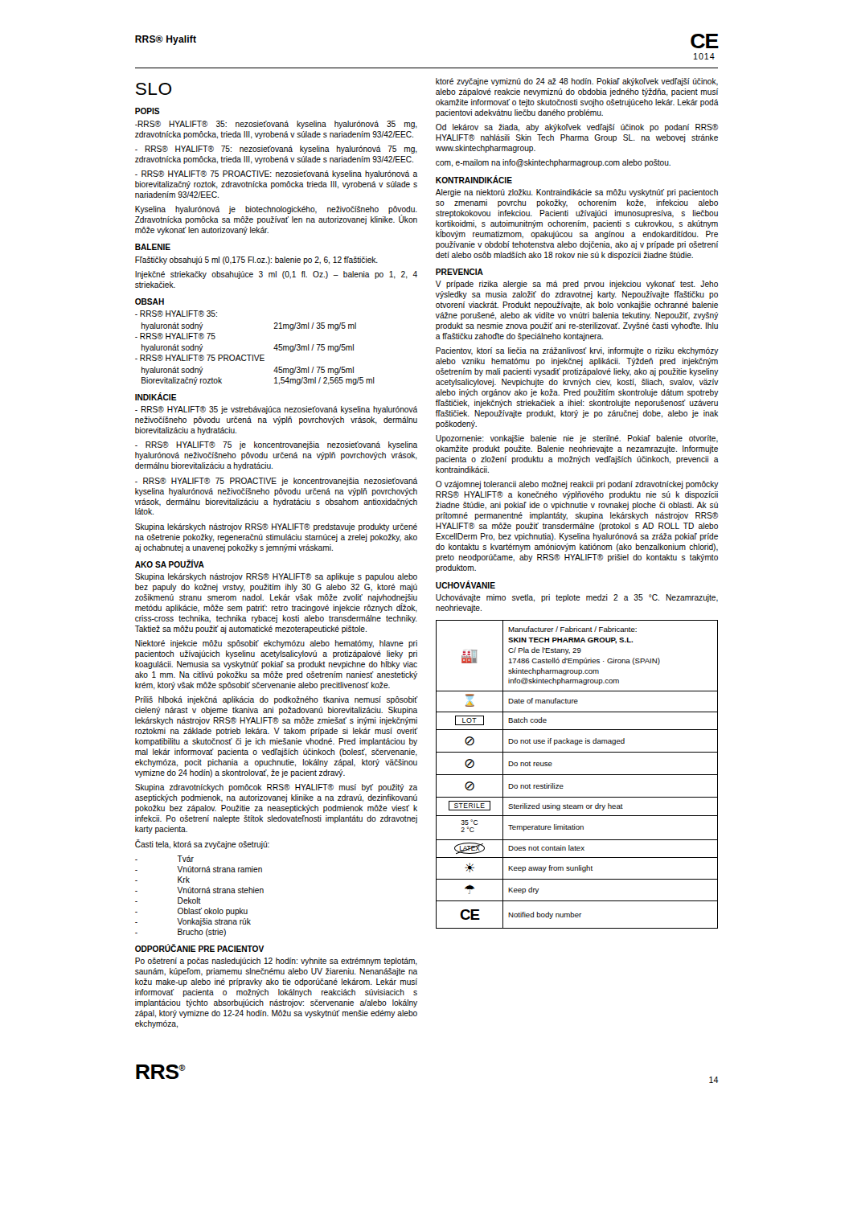RRS® Hyalift
CE
1014
SLO
POPIS
-RRS® HYALIFT® 35: nezosieťovaná kyselina hyalurónová 35 mg, zdravotnícka pomôcka, trieda III, vyrobená v súlade s nariadením 93/42/EEC.
- RRS® HYALIFT® 75: nezosieťovaná kyselina hyalurónová 75 mg, zdravotnícka pomôcka, trieda III, vyrobená v súlade s nariadením 93/42/EEC.
- RRS® HYALIFT® 75 PROACTIVE: nezosieťovaná kyselina hyalurónová a biorevitalizačný roztok, zdravotnícka pomôcka trieda III, vyrobená v súlade s nariadením 93/42/EEC.
Kyselina hyalurónová je biotechnologického, neživočíšneho pôvodu. Zdravotnícka pomôcka sa môže používať len na autorizovanej klinike. Úkon môže vykonať len autorizovaný lekár.
BALENIE
Fľaštičky obsahujú 5 ml (0,175 Fl.oz.): balenie po 2, 6, 12 fľaštičiek.
Injekčné striekačky obsahujúce 3 ml (0,1 fl. Oz.) – balenia po 1, 2, 4 striekačiek.
OBSAH
- RRS® HYALIFT® 35:
hyaluronát sodný 21mg/3ml / 35 mg/5 ml
- RRS® HYALIFT® 75
hyaluronát sodný 45mg/3ml / 75 mg/5ml
- RRS® HYALIFT® 75 PROACTIVE
hyaluronát sodný 45mg/3ml / 75 mg/5ml
Biorevitalizačný roztok 1,54mg/3ml / 2,565 mg/5 ml
INDIKÁCIE
- RRS® HYALIFT® 35 je vstrebávajúca nezosieťovaná kyselina hyalurónová neživočíšneho pôvodu určená na výplň povrchových vrások, dermálnu biorevitalizáciu a hydratáciu.
- RRS® HYALIFT® 75 je koncentrovanejšia nezosieťovaná kyselina hyalurónová neživočíšneho pôvodu určená na výplň povrchových vrások, dermálnu biorevitalizáciu a hydratáciu.
- RRS® HYALIFT® 75 PROACTIVE je koncentrovanejšia nezosieťovaná kyselina hyalurónová neživočíšneho pôvodu určená na výplň povrchových vrások, dermálnu biorevitalizáciu a hydratáciu s obsahom antioxidačných látok.
Skupina lekárskych nástrojov RRS® HYALIFT® predstavuje produkty určené na ošetrenie pokožky, regeneračnú stimuláciu starnúcej a zrelej pokožky, ako aj ochabnutej a unavenej pokožky s jemnými vráskami.
AKO SA POUŽÍVA
Skupina lekárskych nástrojov RRS® HYALIFT® sa aplikuje s papulou alebo bez papuly do kožnej vrstvy, použitím ihly 30 G alebo 32 G, ktoré majú zošikmenú stranu smerom nadol. Lekár však môže zvoliť najvhodnejšiu metódu aplikácie, môže sem patriť: retro tracingové injekcie rôznych dĺžok, criss-cross technika, technika rybacej kosti alebo transdermálne techniky. Taktiež sa môžu použiť aj automatické mezoterapeutické pištole.
Niektoré injekcie môžu spôsobiť ekchymózu alebo hematómy, hlavne pri pacientoch užívajúcich kyselinu acetylsalicylovú a protizápalové lieky pri koagulácii. Nemusia sa vyskytnúť pokiaľ sa produkt nevpichne do hĺbky viac ako 1 mm. Na citlivú pokožku sa môže pred ošetrením naniesť anestetický krém, ktorý však môže spôsobiť sčervenanie alebo precitlivenosť kože.
Príliš hlboká injekčná aplikácia do podkožného tkaniva nemusí spôsobiť cielený nárast v objeme tkaniva ani požadovanú biorevitalizáciu. Skupina lekárskych nástrojov RRS® HYALIFT® sa môže zmiešať s inými injekčnými roztokmi na základe potrieb lekára. V takom prípade si lekár musí overiť kompatibilitu a skutočnosť či je ich miešanie vhodné. Pred implantáciou by mal lekár informovať pacienta o vedľajších účinkoch (bolesť, sčervenanie, ekchymóza, pocit pichania a opuchnutie, lokálny zápal, ktorý väčšinou vymizne do 24 hodín) a skontrolovať, že je pacient zdravý.
Skupina zdravotníckych pomôcok RRS® HYALIFT® musí byť použitý za aseptických podmienok, na autorizovanej klinike a na zdravú, dezinfikovanú pokožku bez zápalov. Použitie za neaseptických podmienok môže viesť k infekcii. Po ošetrení nalepte štítok sledovateľnosti implantátu do zdravotnej karty pacienta.
Časti tela, ktorá sa zvyčajne ošetrujú:
-Tvár
-Vnútorná strana ramien
-Krk
-Vnútorná strana stehien
-Dekolt
-Oblasť okolo pupku
-Vonkajšia strana rúk
-Brucho (strie)
ODPORÚČANIE PRE PACIENTOV
Po ošetrení a počas nasledujúcich 12 hodín: vyhnite sa extrémnym teplotám, saunám, kúpeľom, priamemu slnečnému alebo UV žiareniu. Nenanášajte na kožu make-up alebo iné prípravky ako tie odporúčané lekárom. Lekár musí informovať pacienta o možných lokálnych reakciách súvisiacich s implantáciou týchto absorbujúcich nástrojov: sčervenanie a/alebo lokálny zápal, ktorý vymizne do 12-24 hodín. Môžu sa vyskytnúť menšie edémy alebo ekchymóza,
ktoré zvyčajne vymiznú do 24 až 48 hodín. Pokiaľ akýkoľvek vedľajší účinok, alebo zápalové reakcie nevymiznú do obdobia jedného týždňa, pacient musí okamžite informovať o tejto skutočnosti svojho ošetrujúceho lekár. Lekár podá pacientovi adekvátnu liečbu daného problému.
Od lekárov sa žiada, aby akýkoľvek vedľajší účinok po podaní RRS® HYALIFT® nahlásili Skin Tech Pharma Group SL. na webovej stránke www.skintechpharmagroup.
com, e-mailom na info@skintechpharmagroup.com alebo poštou.
KONTRAINDIKÁCIE
Alergie na niektorú zložku. Kontraindikácie sa môžu vyskytnúť pri pacientoch so zmenami povrchu pokožky, ochorením kože, infekciou alebo streptokokovou infekciou. Pacienti užívajúci imunosupresíva, s liečbou kortikoidmi, s autoimunitným ochorením, pacienti s cukrovkou, s akútnym kĺbovým reumatizmom, opakujúcou sa angínou a endokarditídou. Pre používanie v období tehotenstva alebo dojčenia, ako aj v prípade pri ošetrení detí alebo osôb mladších ako 18 rokov nie sú k dispozícii žiadne štúdie.
PREVENCIA
V prípade rizika alergie sa má pred prvou injekciou vykonať test. Jeho výsledky sa musia založiť do zdravotnej karty. Nepoužívajte fľaštičku po otvorení viackrát. Produkt nepoužívajte, ak bolo vonkajšie ochranné balenie vážne porušené, alebo ak vidíte vo vnútri balenia tekutiny. Nepoužiť, zvyšný produkt sa nesmie znova použiť ani re-sterilizovať. Zvyšné časti vyhoďte. Ihlu a fľaštičku zahoďte do špeciálneho kontajnera.
Pacientov, ktorí sa liečia na zrážanlivosť krvi, informujte o riziku ekchymózy alebo vzniku hematómu po injekčnej aplikácii. Týždeň pred injekčným ošetrením by mali pacienti vysadiť protizápalové lieky, ako aj použitie kyseliny acetylsalicylovej. Nevpichujte do krvných ciev, kostí, šliach, svalov, väzív alebo iných orgánov ako je koža. Pred použitím skontroluje dátum spotreby fľaštičiek, injekčných striekačiek a ihiel: skontrolujte neporušenosť uzáveru fľaštičiek. Nepoužívajte produkt, ktorý je po záručnej dobe, alebo je inak poškodený.
Upozornenie: vonkajšie balenie nie je sterilné. Pokiaľ balenie otvoríte, okamžite produkt použite. Balenie neohrievajte a nezamrazujte. Informujte pacienta o zložení produktu a možných vedľajších účinkoch, prevencii a kontraindikácii.
O vzájomnej tolerancii alebo možnej reakcii pri podaní zdravotníckej pomôcky RRS® HYALIFT® a konečného výplňového produktu nie sú k dispozícii žiadne štúdie, ani pokiaľ ide o vpichnutie v rovnakej ploche či oblasti. Ak sú prítomné permanentné implantáty, skupina lekárskych nástrojov RRS® HYALIFT® sa môže použiť transdermálne (protokol s AD ROLL TD alebo ExcellDerm Pro, bez vpichnutia). Kyselina hyalurónová sa zráža pokiaľ príde do kontaktu s kvartérnym amóniovým katiónom (ako benzalkonium chlorid), preto neodporúčame, aby RRS® HYALIFT® prišiel do kontaktu s takýmto produktom.
UCHOVÁVANIE
Uchovávajte mimo svetla, pri teplote medzi 2 a 35 °C. Nezamrazujte, neohrievajte.
| 🏭 | Manufacturer / Fabricant / Fabricante: SKIN TECH PHARMA GROUP, S.L. C/ Pla de l'Estany, 29 17486 Castelló d'Empúries · Girona (SPAIN) skintechpharmagroup.com info@skintechpharmagroup.com |
| ⌛ | Date of manufacture |
| LOT | Batch code |
| ⊘ | Do not use if package is damaged |
| ⊘ | Do not reuse |
| ⊘ | Do not restirilize |
| STERILE | Sterilized using steam or dry heat |
| 35 °C 2 °C | Temperature limitation |
| LATEX | Does not contain latex |
| ☀ | Keep away from sunlight |
| ☂ | Keep dry |
| CE | Notified body number |
RRS®
14